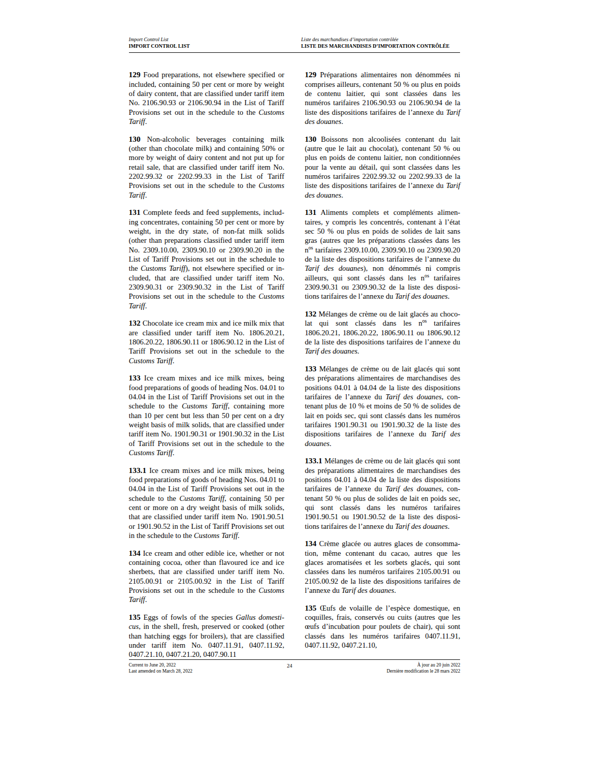Import Control List IMPORT CONTROL LIST
Liste des marchandises d’importation contrôlée LISTE DES MARCHANDISES D’IMPORTATION CONTRÔLÉE
129 Food preparations, not elsewhere specified or included, containing 50 per cent or more by weight of dairy content, that are classified under tariff item No. 2106.90.93 or 2106.90.94 in the List of Tariff Provisions set out in the schedule to the Customs Tariff.
130 Non-alcoholic beverages containing milk (other than chocolate milk) and containing 50% or more by weight of dairy content and not put up for retail sale, that are classified under tariff item No. 2202.99.32 or 2202.99.33 in the List of Tariff Provisions set out in the schedule to the Customs Tariff.
131 Complete feeds and feed supplements, including concentrates, containing 50 per cent or more by weight, in the dry state, of non-fat milk solids (other than preparations classified under tariff item No. 2309.10.00, 2309.90.10 or 2309.90.20 in the List of Tariff Provisions set out in the schedule to the Customs Tariff), not elsewhere specified or included, that are classified under tariff item No. 2309.90.31 or 2309.90.32 in the List of Tariff Provisions set out in the schedule to the Customs Tariff.
132 Chocolate ice cream mix and ice milk mix that are classified under tariff item No. 1806.20.21, 1806.20.22, 1806.90.11 or 1806.90.12 in the List of Tariff Provisions set out in the schedule to the Customs Tariff.
133 Ice cream mixes and ice milk mixes, being food preparations of goods of heading Nos. 04.01 to 04.04 in the List of Tariff Provisions set out in the schedule to the Customs Tariff, containing more than 10 per cent but less than 50 per cent on a dry weight basis of milk solids, that are classified under tariff item No. 1901.90.31 or 1901.90.32 in the List of Tariff Provisions set out in the schedule to the Customs Tariff.
133.1 Ice cream mixes and ice milk mixes, being food preparations of goods of heading Nos. 04.01 to 04.04 in the List of Tariff Provisions set out in the schedule to the Customs Tariff, containing 50 per cent or more on a dry weight basis of milk solids, that are classified under tariff item No. 1901.90.51 or 1901.90.52 in the List of Tariff Provisions set out in the schedule to the Customs Tariff.
134 Ice cream and other edible ice, whether or not containing cocoa, other than flavoured ice and ice sherbets, that are classified under tariff item No. 2105.00.91 or 2105.00.92 in the List of Tariff Provisions set out in the schedule to the Customs Tariff.
135 Eggs of fowls of the species Gallus domesticus, in the shell, fresh, preserved or cooked (other than hatching eggs for broilers), that are classified under tariff item No. 0407.11.91, 0407.11.92, 0407.21.10, 0407.21.20, 0407.90.11
129 Préparations alimentaires non dénommées ni comprises ailleurs, contenant 50 % ou plus en poids de contenu laitier, qui sont classées dans les numéros tarifaires 2106.90.93 ou 2106.90.94 de la liste des dispositions tarifaires de l’annexe du Tarif des douanes.
130 Boissons non alcoolisées contenant du lait (autre que le lait au chocolat), contenant 50 % ou plus en poids de contenu laitier, non conditionnées pour la vente au détail, qui sont classées dans les numéros tarifaires 2202.99.32 ou 2202.99.33 de la liste des dispositions tarifaires de l’annexe du Tarif des douanes.
131 Aliments complets et compléments alimentaires, y compris les concentrés, contenant à l’état sec 50 % ou plus en poids de solides de lait sans gras (autres que les préparations classées dans les nos tarifaires 2309.10.00, 2309.90.10 ou 2309.90.20 de la liste des dispositions tarifaires de l’annexe du Tarif des douanes), non dénommés ni compris ailleurs, qui sont classés dans les nos tarifaires 2309.90.31 ou 2309.90.32 de la liste des dispositions tarifaires de l’annexe du Tarif des douanes.
132 Mélanges de crème ou de lait glacés au chocolat qui sont classés dans les nos tarifaires 1806.20.21, 1806.20.22, 1806.90.11 ou 1806.90.12 de la liste des dispositions tarifaires de l’annexe du Tarif des douanes.
133 Mélanges de crème ou de lait glacés qui sont des préparations alimentaires de marchandises des positions 04.01 à 04.04 de la liste des dispositions tarifaires de l’annexe du Tarif des douanes, contenant plus de 10 % et moins de 50 % de solides de lait en poids sec, qui sont classés dans les numéros tarifaires 1901.90.31 ou 1901.90.32 de la liste des dispositions tarifaires de l’annexe du Tarif des douanes.
133.1 Mélanges de crème ou de lait glacés qui sont des préparations alimentaires de marchandises des positions 04.01 à 04.04 de la liste des dispositions tarifaires de l’annexe du Tarif des douanes, contenant 50 % ou plus de solides de lait en poids sec, qui sont classés dans les numéros tarifaires 1901.90.51 ou 1901.90.52 de la liste des dispositions tarifaires de l’annexe du Tarif des douanes.
134 Crème glacée ou autres glaces de consommation, même contenant du cacao, autres que les glaces aromatisées et les sorbets glacés, qui sont classées dans les numéros tarifaires 2105.00.91 ou 2105.00.92 de la liste des dispositions tarifaires de l’annexe du Tarif des douanes.
135 Œufs de volaille de l’espèce domestique, en coquilles, frais, conservés ou cuits (autres que les œufs d’incubation pour poulets de chair), qui sont classés dans les numéros tarifaires 0407.11.91, 0407.11.92, 0407.21.10,
Current to June 20, 2022
Last amended on March 28, 2022
24
À jour au 20 juin 2022
Dernière modification le 28 mars 2022